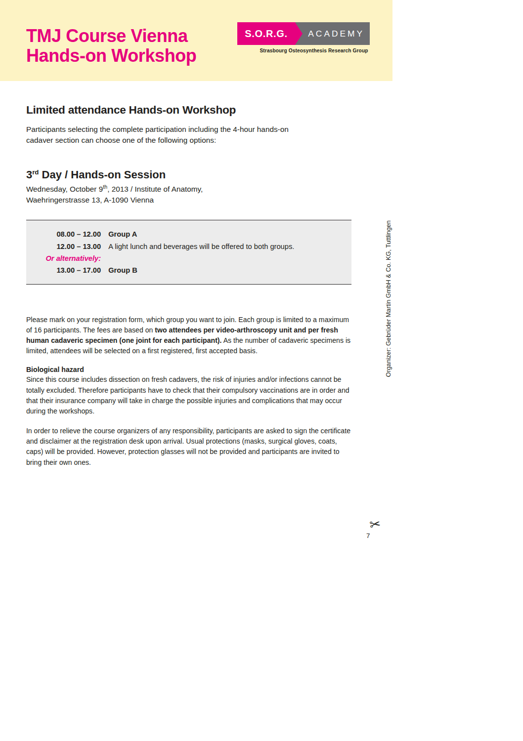TMJ Course Vienna
Hands-on Workshop
S.O.R.G.
ACADEMY
Strasbourg Osteosynthesis Research Group
Limited attendance Hands-on Workshop
Participants selecting the complete participation including the 4-hour hands-on cadaver section can choose one of the following options:
3rd Day / Hands-on Session
Wednesday, October 9th, 2013 / Institute of Anatomy,
Waehringerstrasse 13, A-1090 Vienna
| 08.00 – 12.00 | Group A |
| 12.00 – 13.00 | A light lunch and beverages will be offered to both groups. |
| Or alternatively: | |
| 13.00 – 17.00 | Group B |
Please mark on your registration form, which group you want to join. Each group is limited to a maximum of 16 participants. The fees are based on two attendees per video-arthroscopy unit and per fresh human cadaveric specimen (one joint for each participant). As the number of cadaveric specimens is limited, attendees will be selected on a first registered, first accepted basis.
Biological hazard
Since this course includes dissection on fresh cadavers, the risk of injuries and/or infections cannot be totally excluded. Therefore participants have to check that their compulsory vaccinations are in order and that their insurance company will take in charge the possible injuries and complications that may occur during the workshops.
In order to relieve the course organizers of any responsibility, participants are asked to sign the certificate and disclaimer at the registration desk upon arrival. Usual protections (masks, surgical gloves, coats, caps) will be provided. However, protection glasses will not be provided and participants are invited to bring their own ones.
Organizer: Gebrüder Martin GmbH & Co. KG, Tuttlingen
✂
7